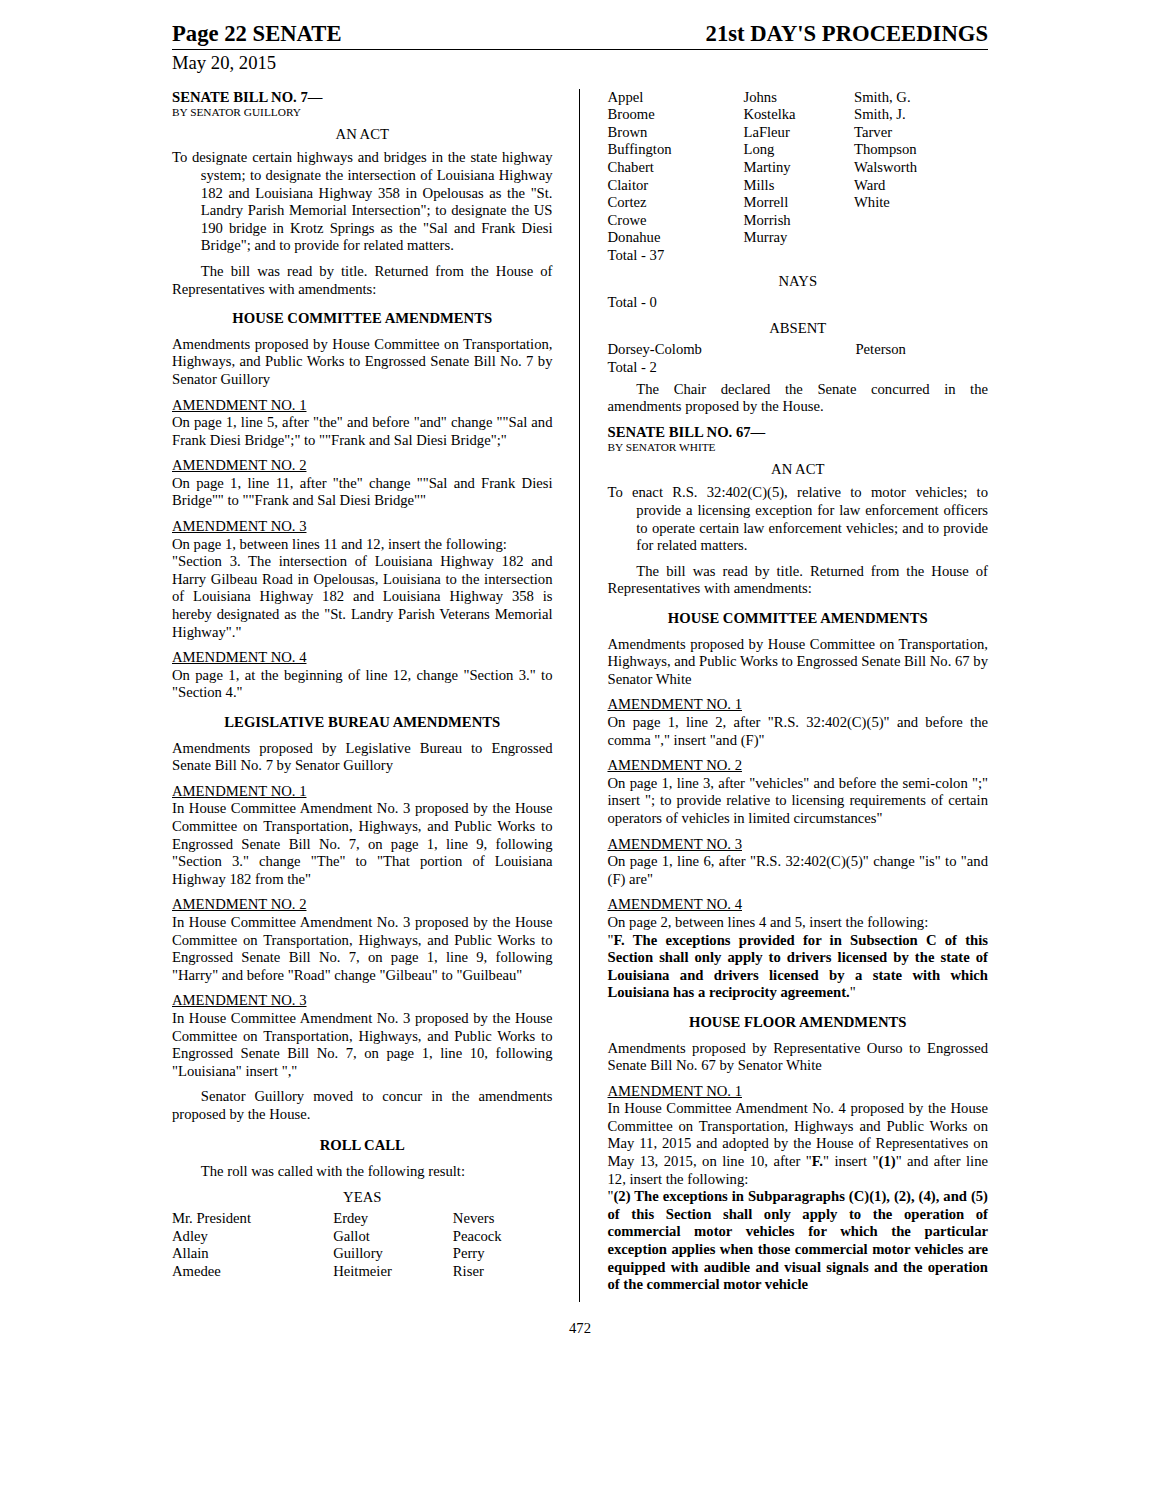Page 22 SENATE
21st DAY'S PROCEEDINGS
May 20, 2015
SENATE BILL NO. 7—
BY SENATOR GUILLORY
AN ACT
To designate certain highways and bridges in the state highway system; to designate the intersection of Louisiana Highway 182 and Louisiana Highway 358 in Opelousas as the "St. Landry Parish Memorial Intersection"; to designate the US 190 bridge in Krotz Springs as the "Sal and Frank Diesi Bridge"; and to provide for related matters.
The bill was read by title. Returned from the House of Representatives with amendments:
HOUSE COMMITTEE AMENDMENTS
Amendments proposed by House Committee on Transportation, Highways, and Public Works to Engrossed Senate Bill No. 7 by Senator Guillory
AMENDMENT NO. 1
On page 1, line 5, after "the" and before "and" change ""Sal and Frank Diesi Bridge";" to ""Frank and Sal Diesi Bridge";"
AMENDMENT NO. 2
On page 1, line 11, after "the" change ""Sal and Frank Diesi Bridge"" to ""Frank and Sal Diesi Bridge""
AMENDMENT NO. 3
On page 1, between lines 11 and 12, insert the following:
"Section 3. The intersection of Louisiana Highway 182 and Harry Gilbeau Road in Opelousas, Louisiana to the intersection of Louisiana Highway 182 and Louisiana Highway 358 is hereby designated as the "St. Landry Parish Veterans Memorial Highway"."
AMENDMENT NO. 4
On page 1, at the beginning of line 12, change "Section 3." to "Section 4."
LEGISLATIVE BUREAU AMENDMENTS
Amendments proposed by Legislative Bureau to Engrossed Senate Bill No. 7 by Senator Guillory
AMENDMENT NO. 1
In House Committee Amendment No. 3 proposed by the House Committee on Transportation, Highways, and Public Works to Engrossed Senate Bill No. 7, on page 1, line 9, following "Section 3." change "The" to "That portion of Louisiana Highway 182 from the"
AMENDMENT NO. 2
In House Committee Amendment No. 3 proposed by the House Committee on Transportation, Highways, and Public Works to Engrossed Senate Bill No. 7, on page 1, line 9, following "Harry" and before "Road" change "Gilbeau" to "Guilbeau"
AMENDMENT NO. 3
In House Committee Amendment No. 3 proposed by the House Committee on Transportation, Highways, and Public Works to Engrossed Senate Bill No. 7, on page 1, line 10, following "Louisiana" insert ","
Senator Guillory moved to concur in the amendments proposed by the House.
ROLL CALL
The roll was called with the following result:
YEAS
| Mr. President | Erdey | Nevers |
| Adley | Gallot | Peacock |
| Allain | Guillory | Perry |
| Amedee | Heitmeier | Riser |
| Appel | Johns | Smith, G. |
| Broome | Kostelka | Smith, J. |
| Brown | LaFleur | Tarver |
| Buffington | Long | Thompson |
| Chabert | Martiny | Walsworth |
| Claitor | Mills | Ward |
| Cortez | Morrell | White |
| Crowe | Morrish | |
| Donahue | Murray | |
| Total - 37 | | |
NAYS
Total - 0
ABSENT
| Dorsey-Colomb | Peterson | |
| Total - 2 | | |
The Chair declared the Senate concurred in the amendments proposed by the House.
SENATE BILL NO. 67—
BY SENATOR WHITE
AN ACT
To enact R.S. 32:402(C)(5), relative to motor vehicles; to provide a licensing exception for law enforcement officers to operate certain law enforcement vehicles; and to provide for related matters.
The bill was read by title. Returned from the House of Representatives with amendments:
HOUSE COMMITTEE AMENDMENTS
Amendments proposed by House Committee on Transportation, Highways, and Public Works to Engrossed Senate Bill No. 67 by Senator White
AMENDMENT NO. 1
On page 1, line 2, after "R.S. 32:402(C)(5)" and before the comma "," insert "and (F)"
AMENDMENT NO. 2
On page 1, line 3, after "vehicles" and before the semi-colon ";" insert "; to provide relative to licensing requirements of certain operators of vehicles in limited circumstances"
AMENDMENT NO. 3
On page 1, line 6, after "R.S. 32:402(C)(5)" change "is" to "and (F) are"
AMENDMENT NO. 4
On page 2, between lines 4 and 5, insert the following:
"F. The exceptions provided for in Subsection C of this Section shall only apply to drivers licensed by the state of Louisiana and drivers licensed by a state with which Louisiana has a reciprocity agreement."
HOUSE FLOOR AMENDMENTS
Amendments proposed by Representative Ourso to Engrossed Senate Bill No. 67 by Senator White
AMENDMENT NO. 1
In House Committee Amendment No. 4 proposed by the House Committee on Transportation, Highways and Public Works on May 11, 2015 and adopted by the House of Representatives on May 13, 2015, on line 10, after "F." insert "(1)" and after line 12, insert the following:
"(2) The exceptions in Subparagraphs (C)(1), (2), (4), and (5) of this Section shall only apply to the operation of commercial motor vehicles for which the particular exception applies when those commercial motor vehicles are equipped with audible and visual signals and the operation of the commercial motor vehicle
472